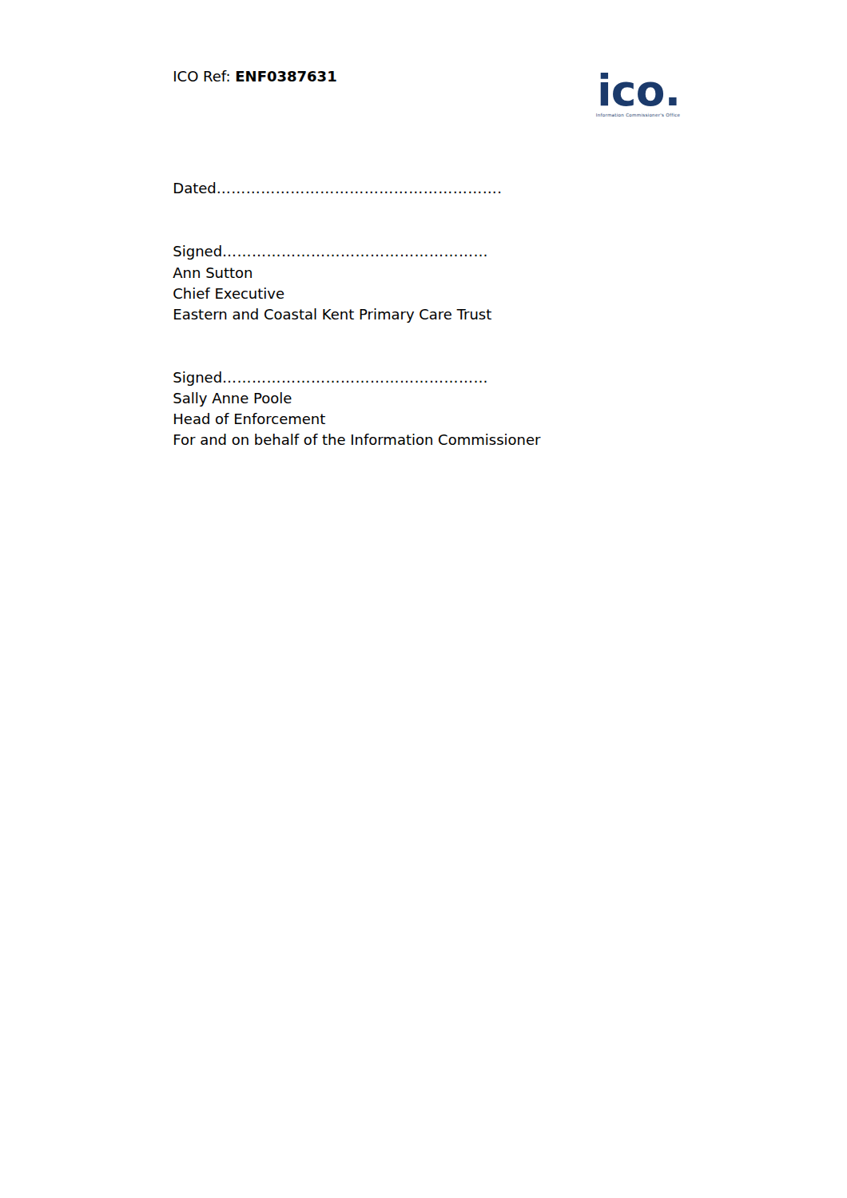ICO Ref: ENF0387631
ico. Information Commissioner's Office
Dated………………………………………………….
Signed………………………………………………
Ann Sutton
Chief Executive
Eastern and Coastal Kent Primary Care Trust
Signed………………………………………………
Sally Anne Poole
Head of Enforcement
For and on behalf of the Information Commissioner